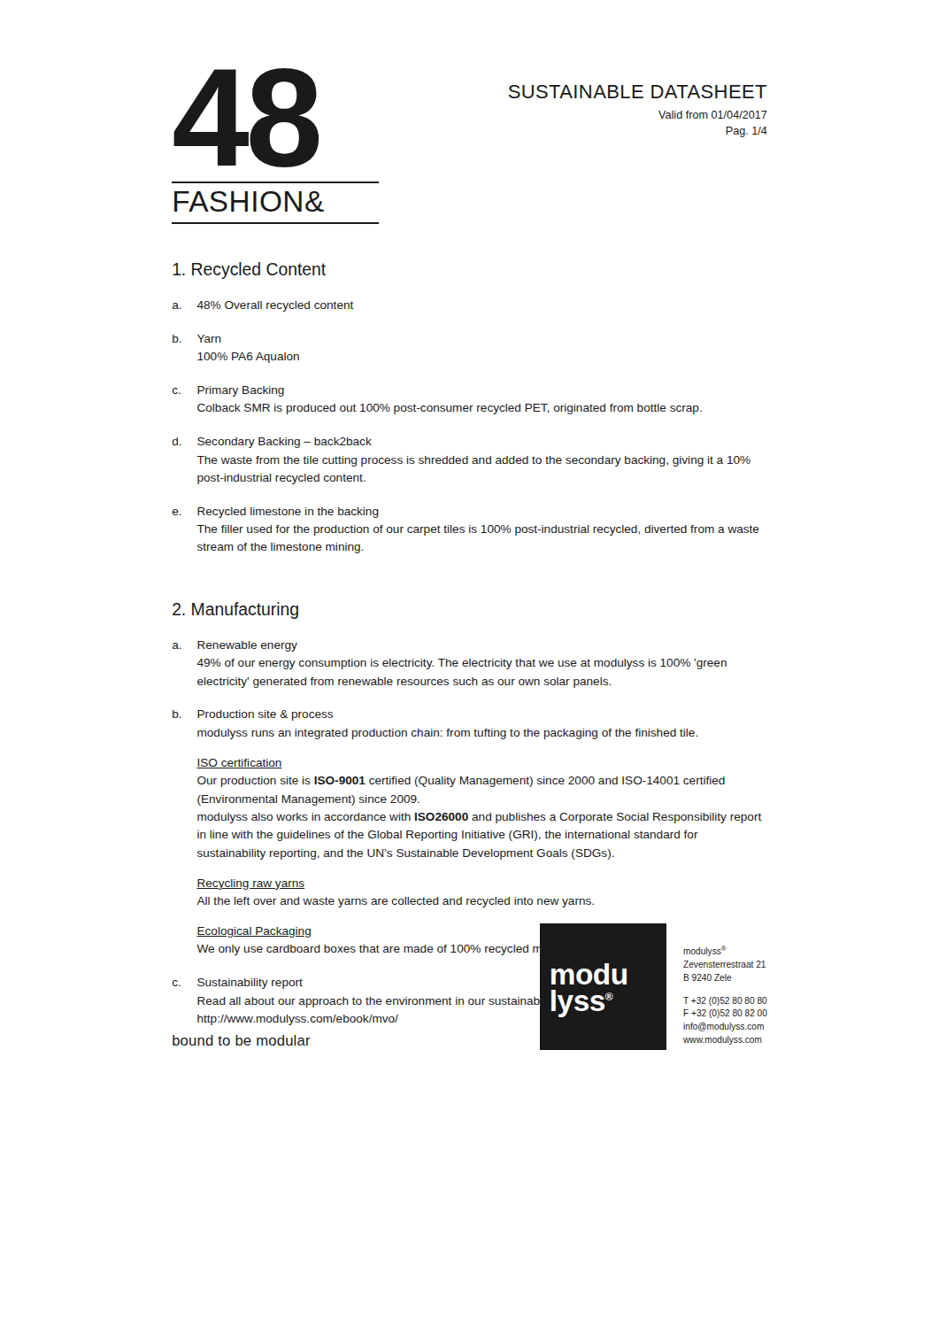48
SUSTAINABLE DATASHEET
Valid from 01/04/2017
Pag. 1/4
FASHION&
1. Recycled Content
48% Overall recycled content
Yarn 100% PA6 Aqualon
Primary Backing Colback SMR is produced out 100% post-consumer recycled PET, originated from bottle scrap.
Secondary Backing – back2back The waste from the tile cutting process is shredded and added to the secondary backing, giving it a 10% post-industrial recycled content.
Recycled limestone in the backing The filler used for the production of our carpet tiles is 100% post-industrial recycled, diverted from a waste stream of the limestone mining.
2. Manufacturing
Renewable energy 49% of our energy consumption is electricity. The electricity that we use at modulyss is 100% 'green electricity' generated from renewable resources such as our own solar panels.
Production site & process modulyss runs an integrated production chain: from tufting to the packaging of the finished tile.
ISO certification
Our production site is ISO-9001 certified (Quality Management) since 2000 and ISO-14001 certified (Environmental Management) since 2009.
modulyss also works in accordance with ISO26000 and publishes a Corporate Social Responsibility report in line with the guidelines of the Global Reporting Initiative (GRI), the international standard for sustainability reporting, and the UN’s Sustainable Development Goals (SDGs).
Recycling raw yarns
All the left over and waste yarns are collected and recycled into new yarns.
Ecological Packaging
We only use cardboard boxes that are made of 100% recycled material.
Sustainability report Read all about our approach to the environment in our sustainability report 2016: http://www.modulyss.com/ebook/mvo/
bound to be modular
modu
lyss®
modulyss®
Zevensterrestraat 21
B 9240 Zele
T +32 (0)52 80 80 80
F +32 (0)52 80 82 00
info@modulyss.com
www.modulyss.com